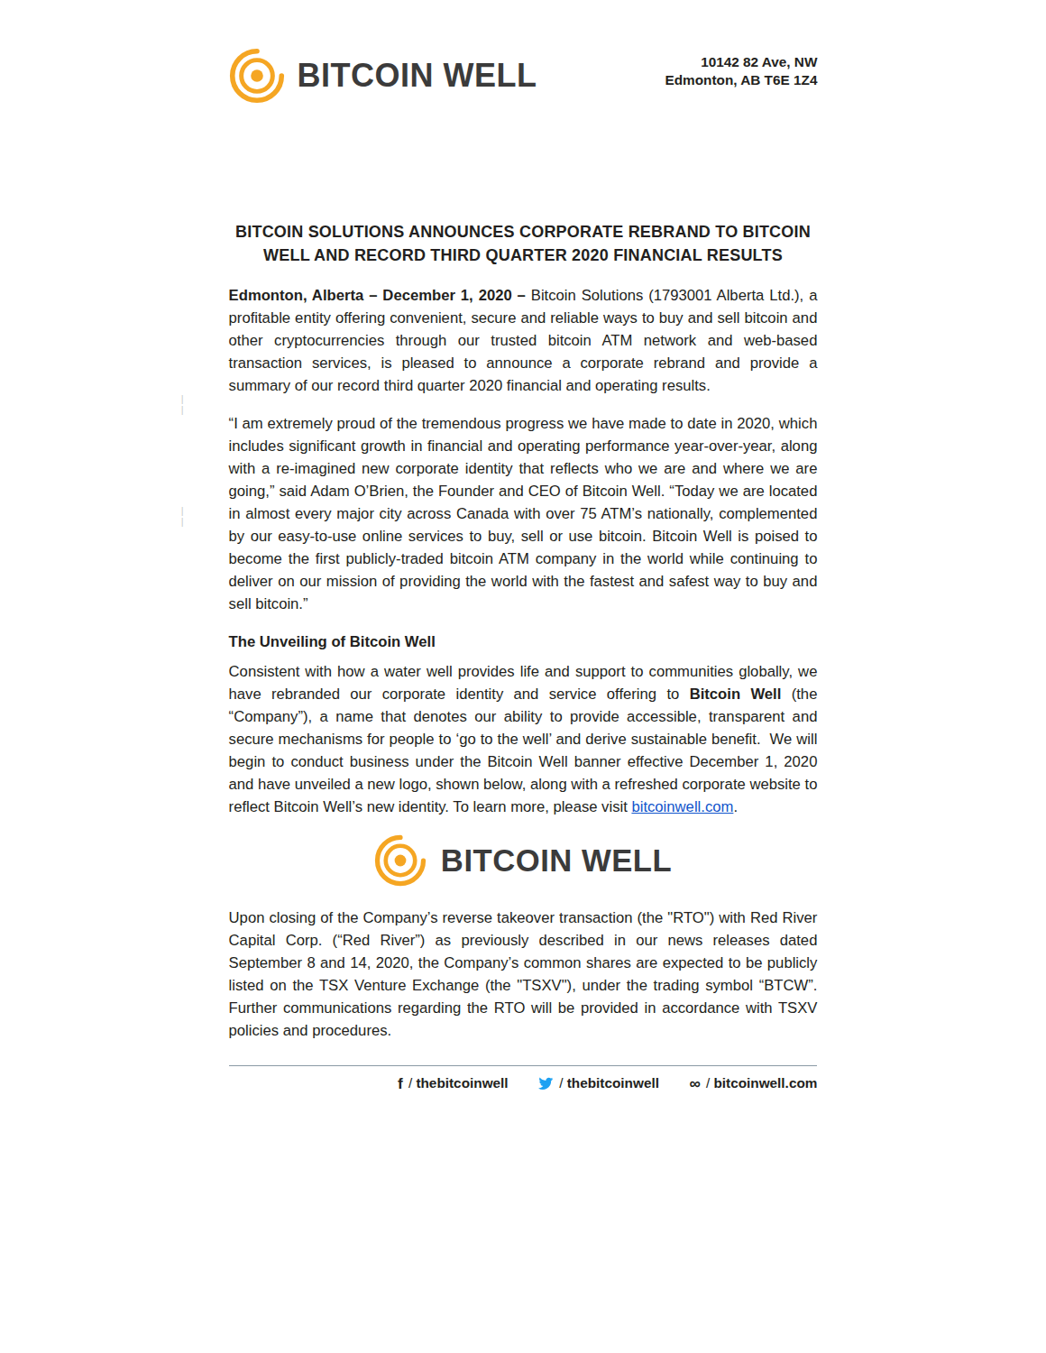|
|
|
|
Bitcoin Well logo mark
BITCOIN WELL
10142 82 Ave, NW
Edmonton, AB T6E 1Z4
Bitcoin Solutions Announces Corporate Rebrand to Bitcoin Well and Record Third Quarter 2020 Financial Results
Edmonton, Alberta – December 1, 2020 – Bitcoin Solutions (1793001 Alberta Ltd.), a profitable entity offering convenient, secure and reliable ways to buy and sell bitcoin and other cryptocurrencies through our trusted bitcoin ATM network and web-based transaction services, is pleased to announce a corporate rebrand and provide a summary of our record third quarter 2020 financial and operating results.
“I am extremely proud of the tremendous progress we have made to date in 2020, which includes significant growth in financial and operating performance year-over-year, along with a re-imagined new corporate identity that reflects who we are and where we are going,” said Adam O’Brien, the Founder and CEO of Bitcoin Well. “Today we are located in almost every major city across Canada with over 75 ATM’s nationally, complemented by our easy-to-use online services to buy, sell or use bitcoin. Bitcoin Well is poised to become the first publicly-traded bitcoin ATM company in the world while continuing to deliver on our mission of providing the world with the fastest and safest way to buy and sell bitcoin.”
The Unveiling of Bitcoin Well
Consistent with how a water well provides life and support to communities globally, we have rebranded our corporate identity and service offering to Bitcoin Well (the “Company”), a name that denotes our ability to provide accessible, transparent and secure mechanisms for people to ‘go to the well’ and derive sustainable benefit. We will begin to conduct business under the Bitcoin Well banner effective December 1, 2020 and have unveiled a new logo, shown below, along with a refreshed corporate website to reflect Bitcoin Well’s new identity. To learn more, please visit bitcoinwell.com.
Bitcoin Well logo mark
BITCOIN WELL
Upon closing of the Company’s reverse takeover transaction (the "RTO") with Red River Capital Corp. (“Red River”) as previously described in our news releases dated September 8 and 14, 2020, the Company’s common shares are expected to be publicly listed on the TSX Venture Exchange (the "TSXV"), under the trading symbol “BTCW”. Further communications regarding the RTO will be provided in accordance with TSXV policies and procedures.
f / thebitcoinwell / thebitcoinwell ∞ / bitcoinwell.com